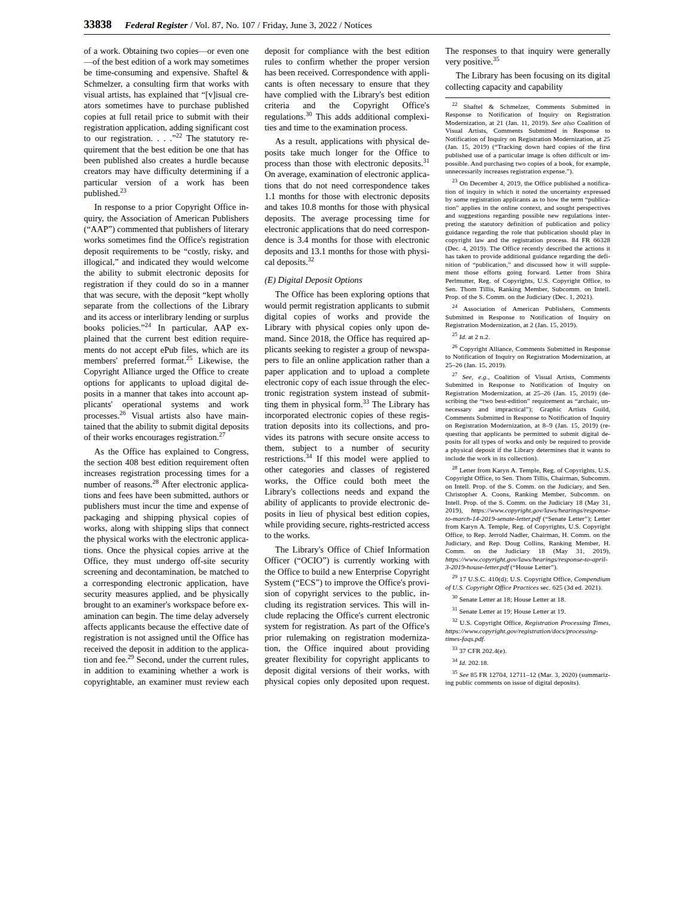33838 Federal Register / Vol. 87, No. 107 / Friday, June 3, 2022 / Notices
of a work. Obtaining two copies—or even one—of the best edition of a work may sometimes be time-consuming and expensive. Shaftel & Schmelzer, a consulting firm that works with visual artists, has explained that “[v]isual creators sometimes have to purchase published copies at full retail price to submit with their registration application, adding significant cost to our registration. . . .”22 The statutory requirement that the best edition be one that has been published also creates a hurdle because creators may have difficulty determining if a particular version of a work has been published.23
In response to a prior Copyright Office inquiry, the Association of American Publishers (“AAP”) commented that publishers of literary works sometimes find the Office's registration deposit requirements to be “costly, risky, and illogical,” and indicated they would welcome the ability to submit electronic deposits for registration if they could do so in a manner that was secure, with the deposit “kept wholly separate from the collections of the Library and its access or interlibrary lending or surplus books policies.”24 In particular, AAP explained that the current best edition requirements do not accept ePub files, which are its members' preferred format.25 Likewise, the Copyright Alliance urged the Office to create options for applicants to upload digital deposits in a manner that takes into account applicants' operational systems and work processes.26 Visual artists also have maintained that the ability to submit digital deposits of their works encourages registration.27
As the Office has explained to Congress, the section 408 best edition requirement often increases registration processing times for a number of reasons.28 After electronic applications and fees have been submitted, authors or publishers must incur the time and expense of packaging and shipping physical copies of works, along with shipping slips that connect the physical works with the electronic applications. Once the physical copies arrive at the Office, they must undergo off-site security screening and decontamination, be matched to a corresponding electronic application, have security measures applied, and be physically brought to an examiner's workspace before examination can begin. The time delay adversely affects applicants because the effective date of registration is not assigned until the Office has received the deposit in addition to the application and fee.29 Second, under the current rules, in addition to examining whether a work is copyrightable, an examiner must review each deposit for compliance with the best edition rules to confirm whether the proper version has been received. Correspondence with applicants is often necessary to ensure that they have complied with the Library's best edition criteria and the Copyright Office's regulations.30 This adds additional complexities and time to the examination process.
As a result, applications with physical deposits take much longer for the Office to process than those with electronic deposits.31 On average, examination of electronic applications that do not need correspondence takes 1.1 months for those with electronic deposits and takes 10.8 months for those with physical deposits. The average processing time for electronic applications that do need correspondence is 3.4 months for those with electronic deposits and 13.1 months for those with physical deposits.32
(E) Digital Deposit Options
The Office has been exploring options that would permit registration applicants to submit digital copies of works and provide the Library with physical copies only upon demand. Since 2018, the Office has required applicants seeking to register a group of newspapers to file an online application rather than a paper application and to upload a complete electronic copy of each issue through the electronic registration system instead of submitting them in physical form.33 The Library has incorporated electronic copies of these registration deposits into its collections, and provides its patrons with secure onsite access to them, subject to a number of security restrictions.34 If this model were applied to other categories and classes of registered works, the Office could both meet the Library's collections needs and expand the ability of applicants to provide electronic deposits in lieu of physical best edition copies, while providing secure, rights-restricted access to the works.
The Library's Office of Chief Information Officer (“OCIO”) is currently working with the Office to build a new Enterprise Copyright System (“ECS”) to improve the Office's provision of copyright services to the public, including its registration services. This will include replacing the Office's current electronic system for registration. As part of the Office's prior rulemaking on registration modernization, the Office inquired about providing greater flexibility for copyright applicants to deposit digital versions of their works, with physical copies only deposited upon request. The responses to that inquiry were generally very positive.35
The Library has been focusing on its digital collecting capacity and capability
22 Shaftel & Schmelzer, Comments Submitted in Response to Notification of Inquiry on Registration Modernization, at 21 (Jan. 11, 2019). See also Coalition of Visual Artists, Comments Submitted in Response to Notification of Inquiry on Registration Modernization, at 25 (Jan. 15, 2019) (“Tracking down hard copies of the first published use of a particular image is often difficult or impossible. And purchasing two copies of a book, for example, unnecessarily increases registration expense.”).
23 On December 4, 2019, the Office published a notification of inquiry in which it noted the uncertainty expressed by some registration applicants as to how the term “publication” applies in the online context, and sought perspectives and suggestions regarding possible new regulations interpreting the statutory definition of publication and policy guidance regarding the role that publication should play in copyright law and the registration process. 84 FR 66328 (Dec. 4, 2019). The Office recently described the actions it has taken to provide additional guidance regarding the definition of “publication,” and discussed how it will supplement those efforts going forward. Letter from Shira Perlmutter, Reg. of Copyrights, U.S. Copyright Office, to Sen. Thom Tillis, Ranking Member, Subcomm. on Intell. Prop. of the S. Comm. on the Judiciary (Dec. 1, 2021).
24 Association of American Publishers, Comments Submitted in Response to Notification of Inquiry on Registration Modernization, at 2 (Jan. 15, 2019).
25 Id. at 2 n.2.
26 Copyright Alliance, Comments Submitted in Response to Notification of Inquiry on Registration Modernization, at 25–26 (Jan. 15, 2019).
27 See, e.g., Coalition of Visual Artists, Comments Submitted in Response to Notification of Inquiry on Registration Modernization, at 25–26 (Jan. 15, 2019) (describing the “two best-edition” requirement as “archaic, unnecessary and impractical”); Graphic Artists Guild, Comments Submitted in Response to Notification of Inquiry on Registration Modernization, at 8–9 (Jan. 15, 2019) (requesting that applicants be permitted to submit digital deposits for all types of works and only be required to provide a physical deposit if the Library determines that it wants to include the work in its collection).
28 Letter from Karyn A. Temple, Reg. of Copyrights, U.S. Copyright Office, to Sen. Thom Tillis, Chairman, Subcomm. on Intell. Prop. of the S. Comm. on the Judiciary, and Sen. Christopher A. Coons, Ranking Member, Subcomm. on Intell. Prop. of the S. Comm. on the Judiciary 18 (May 31, 2019), https://www.copyright.gov/laws/hearings/response-to-march-14-2019-senate-letter.pdf (“Senate Letter”); Letter from Karyn A. Temple, Reg. of Copyrights, U.S. Copyright Office, to Rep. Jerrold Nadler, Chairman, H. Comm. on the Judiciary, and Rep. Doug Collins, Ranking Member, H. Comm. on the Judiciary 18 (May 31, 2019), https://www.copyright.gov/laws/hearings/response-to-april-3-2019-house-letter.pdf (“House Letter”).
29 17 U.S.C. 410(d); U.S. Copyright Office, Compendium of U.S. Copyright Office Practices sec. 625 (3d ed. 2021).
30 Senate Letter at 18; House Letter at 18.
31 Senate Letter at 19; House Letter at 19.
32 U.S. Copyright Office, Registration Processing Times, https://www.copyright.gov/registration/docs/processing-times-faqs.pdf.
33 37 CFR 202.4(e).
34 Id. 202.18.
35 See 85 FR 12704, 12711–12 (Mar. 3, 2020) (summarizing public comments on issue of digital deposits).